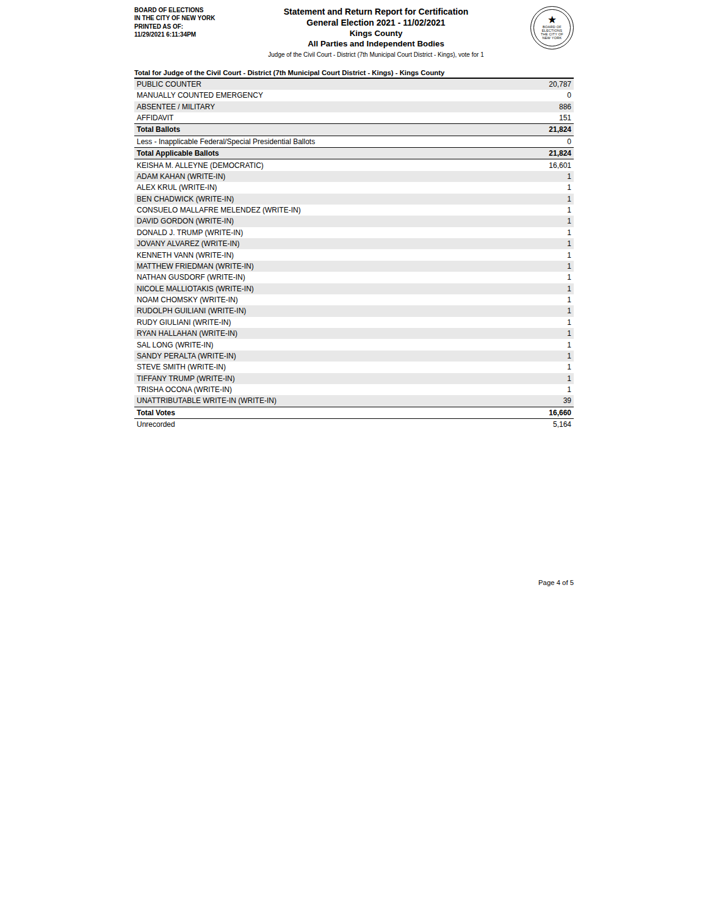BOARD OF ELECTIONS
IN THE CITY OF NEW YORK
PRINTED AS OF:
11/29/2021 6:11:34PM
Statement and Return Report for Certification
General Election 2021 - 11/02/2021
Kings County
All Parties and Independent Bodies
Judge of the Civil Court - District (7th Municipal Court District - Kings), vote for 1
★ BOARD OF
ELECTIONS
THE CITY OF
NEW YORK
Total for Judge of the Civil Court - District (7th Municipal Court District - Kings) - Kings County
| PUBLIC COUNTER | 20,787 |
| MANUALLY COUNTED EMERGENCY | 0 |
| ABSENTEE / MILITARY | 886 |
| AFFIDAVIT | 151 |
| Total Ballots | 21,824 |
| Less - Inapplicable Federal/Special Presidential Ballots | 0 |
| Total Applicable Ballots | 21,824 |
| KEISHA M. ALLEYNE (DEMOCRATIC) | 16,601 |
| ADAM KAHAN (WRITE-IN) | 1 |
| ALEX KRUL (WRITE-IN) | 1 |
| BEN CHADWICK (WRITE-IN) | 1 |
| CONSUELO MALLAFRE MELENDEZ (WRITE-IN) | 1 |
| DAVID GORDON (WRITE-IN) | 1 |
| DONALD J. TRUMP (WRITE-IN) | 1 |
| JOVANY ALVAREZ (WRITE-IN) | 1 |
| KENNETH VANN (WRITE-IN) | 1 |
| MATTHEW FRIEDMAN (WRITE-IN) | 1 |
| NATHAN GUSDORF (WRITE-IN) | 1 |
| NICOLE MALLIOTAKIS (WRITE-IN) | 1 |
| NOAM CHOMSKY (WRITE-IN) | 1 |
| RUDOLPH GUILIANI (WRITE-IN) | 1 |
| RUDY GIULIANI (WRITE-IN) | 1 |
| RYAN HALLAHAN (WRITE-IN) | 1 |
| SAL LONG (WRITE-IN) | 1 |
| SANDY PERALTA (WRITE-IN) | 1 |
| STEVE SMITH (WRITE-IN) | 1 |
| TIFFANY TRUMP (WRITE-IN) | 1 |
| TRISHA OCONA (WRITE-IN) | 1 |
| UNATTRIBUTABLE WRITE-IN (WRITE-IN) | 39 |
| Total Votes | 16,660 |
| Unrecorded | 5,164 |
Page 4 of 5